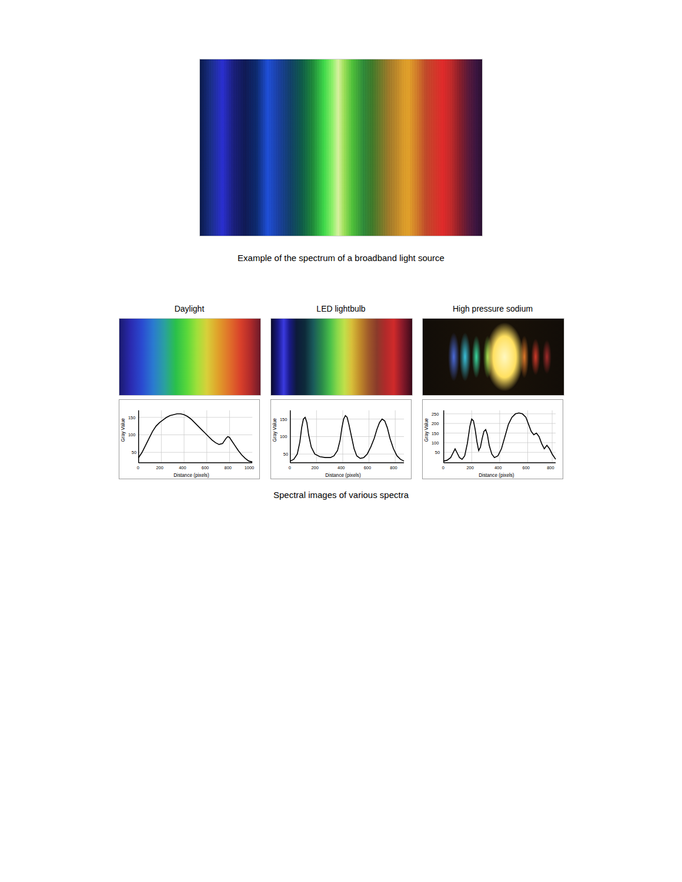Example of the spectrum of a broadband light source
Daylight
150 100 50 0 200 400 600 800 1000 Gray Value Distance (pixels)
LED lightbulb
150 100 50 0 200 400 600 800 Gray Value Distance (pixels)
High pressure sodium
250 200 150 100 50 0 200 400 600 800 Gray Value Distance (pixels)
Spectral images of various spectra